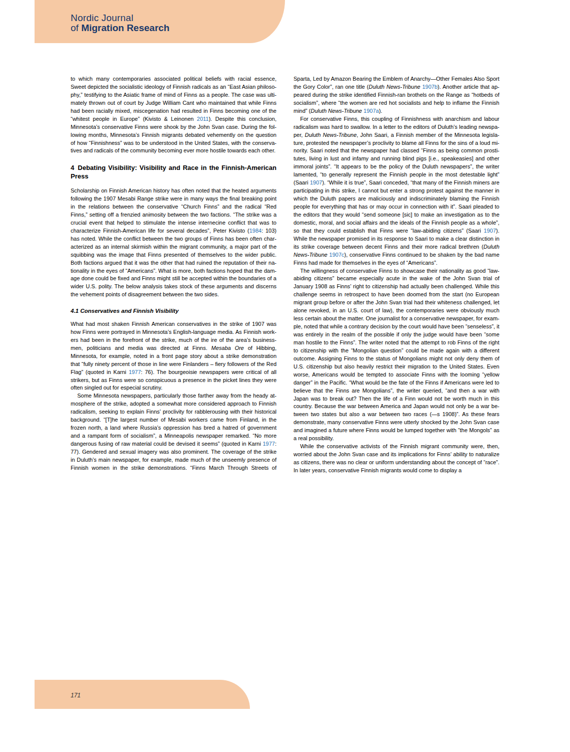Nordic Journal
of Migration Research
to which many contemporaries associated political beliefs with racial essence, Sweet depicted the socialistic ideology of Finnish radicals as an “East Asian philosophy,” testifying to the Asiatic frame of mind of Finns as a people. The case was ultimately thrown out of court by Judge William Cant who maintained that while Finns had been racially mixed, miscegenation had resulted in Finns becoming one of the “whitest people in Europe” (Kivisto & Leinonen 2011). Despite this conclusion, Minnesota’s conservative Finns were shook by the John Svan case. During the following months, Minnesota’s Finnish migrants debated vehemently on the question of how “Finnishness” was to be understood in the United States, with the conservatives and radicals of the community becoming ever more hostile towards each other.
4 Debating Visibility: Visibility and Race in the Finnish-American Press
Scholarship on Finnish American history has often noted that the heated arguments following the 1907 Mesabi Range strike were in many ways the final breaking point in the relations between the conservative “Church Finns” and the radical “Red Finns,” setting off a frenzied animosity between the two factions. “The strike was a crucial event that helped to stimulate the intense internecine conflict that was to characterize Finnish-American life for several decades”, Peter Kivisto (1984: 103) has noted. While the conflict between the two groups of Finns has been often characterized as an internal skirmish within the migrant community, a major part of the squibbing was the image that Finns presented of themselves to the wider public. Both factions argued that it was the other that had ruined the reputation of their nationality in the eyes of “Americans”. What is more, both factions hoped that the damage done could be fixed and Finns might still be accepted within the boundaries of a wider U.S. polity. The below analysis takes stock of these arguments and discerns the vehement points of disagreement between the two sides.
4.1 Conservatives and Finnish Visibility
What had most shaken Finnish American conservatives in the strike of 1907 was how Finns were portrayed in Minnesota’s English-language media. As Finnish workers had been in the forefront of the strike, much of the ire of the area’s businessmen, politicians and media was directed at Finns. Mesaba Ore of Hibbing, Minnesota, for example, noted in a front page story about a strike demonstration that “fully ninety percent of those in line were Finlanders – fiery followers of the Red Flag” (quoted in Karni 1977: 76). The bourgeoisie newspapers were critical of all strikers, but as Finns were so conspicuous a presence in the picket lines they were often singled out for especial scrutiny.
Some Minnesota newspapers, particularly those farther away from the heady atmosphere of the strike, adopted a somewhat more considered approach to Finnish radicalism, seeking to explain Finns’ proclivity for rabblerousing with their historical background. “[T]he largest number of Mesabi workers came from Finland, in the frozen north, a land where Russia’s oppression has bred a hatred of government and a rampant form of socialism”, a Minneapolis newspaper remarked. “No more dangerous fusing of raw material could be devised it seems” (quoted in Karni 1977: 77). Gendered and sexual imagery was also prominent. The coverage of the strike in Duluth’s main newspaper, for example, made much of the unseemly presence of Finnish women in the strike demonstrations. “Finns March Through Streets of Sparta, Led by Amazon Bearing the Emblem of Anarchy—Other Females Also Sport the Gory Color”, ran one title (Duluth News-Tribune 1907b). Another article that appeared during the strike identified Finnish-ran brothels on the Range as “hotbeds of socialism”, where “the women are red hot socialists and help to inflame the Finnish mind” (Duluth News-Tribune 1907a).
For conservative Finns, this coupling of Finnishness with anarchism and labour radicalism was hard to swallow. In a letter to the editors of Duluth’s leading newspaper, Duluth News-Tribune, John Saari, a Finnish member of the Minnesota legislature, protested the newspaper’s proclivity to blame all Finns for the sins of a loud minority. Saari noted that the newspaper had classed “Finns as being common prostitutes, living in lust and infamy and running blind pigs [i.e., speakeasies] and other immoral joints”. “It appears to be the policy of the Duluth newspapers”, the writer lamented, “to generally represent the Finnish people in the most detestable light” (Saari 1907). “While it is true”, Saari conceded, “that many of the Finnish miners are participating in this strike, I cannot but enter a strong protest against the manner in which the Duluth papers are maliciously and indiscriminately blaming the Finnish people for everything that has or may occur in connection with it”. Saari pleaded to the editors that they would “send someone [sic] to make an investigation as to the domestic, moral, and social affairs and the ideals of the Finnish people as a whole”, so that they could establish that Finns were “law-abiding citizens” (Saari 1907). While the newspaper promised in its response to Saari to make a clear distinction in its strike coverage between decent Finns and their more radical brethren (Duluth News-Tribune 1907c), conservative Finns continued to be shaken by the bad name Finns had made for themselves in the eyes of “Americans”.
The willingness of conservative Finns to showcase their nationality as good “law-abiding citizens” became especially acute in the wake of the John Svan trial of January 1908 as Finns’ right to citizenship had actually been challenged. While this challenge seems in retrospect to have been doomed from the start (no European migrant group before or after the John Svan trial had their whiteness challenged, let alone revoked, in an U.S. court of law), the contemporaries were obviously much less certain about the matter. One journalist for a conservative newspaper, for example, noted that while a contrary decision by the court would have been “senseless”, it was entirely in the realm of the possible if only the judge would have been “some man hostile to the Finns”. The writer noted that the attempt to rob Finns of the right to citizenship with the “Mongolian question” could be made again with a different outcome. Assigning Finns to the status of Mongolians might not only deny them of U.S. citizenship but also heavily restrict their migration to the United States. Even worse, Americans would be tempted to associate Finns with the looming “yellow danger” in the Pacific. “What would be the fate of the Finns if Americans were led to believe that the Finns are Mongolians”, the writer queried, “and then a war with Japan was to break out? Then the life of a Finn would not be worth much in this country. Because the war between America and Japan would not only be a war between two states but also a war between two races (—s 1908)”. As these fears demonstrate, many conservative Finns were utterly shocked by the John Svan case and imagined a future where Finns would be lumped together with “the Mongols” as a real possibility.
While the conservative activists of the Finnish migrant community were, then, worried about the John Svan case and its implications for Finns’ ability to naturalize as citizens, there was no clear or uniform understanding about the concept of “race”. In later years, conservative Finnish migrants would come to display a
171